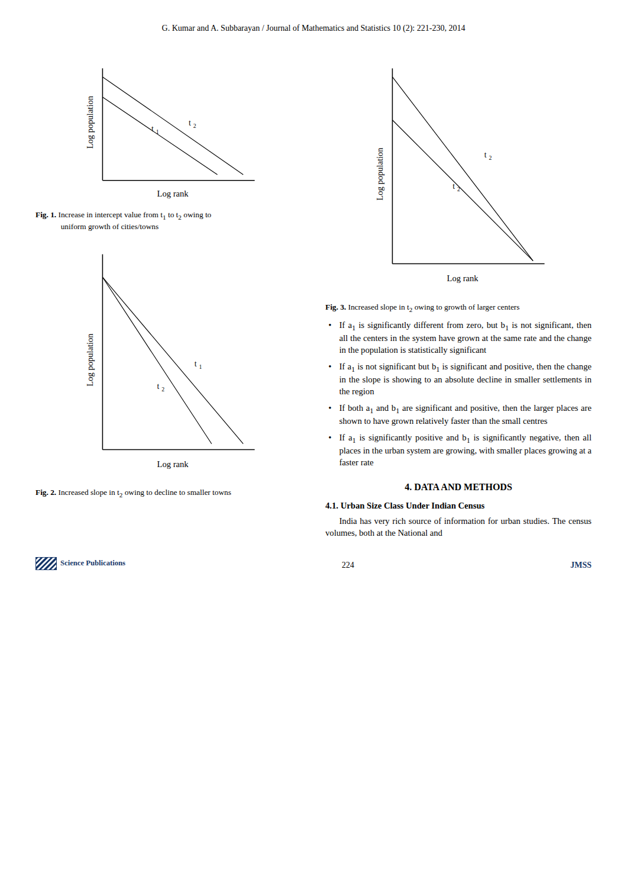G. Kumar and A. Subbarayan / Journal of Mathematics and Statistics 10 (2): 221-230, 2014
t 2 t 1 Log population Log rank
Fig. 1. Increase in intercept value from t1 to t2 owing to uniform growth of cities/towns
t 1 t 2 Log population Log rank
Fig. 2. Increased slope in t2 owing to decline to smaller towns
t 2 t 2 Log population Log rank
Fig. 3. Increased slope in t2 owing to growth of larger centers
If a1 is significantly different from zero, but b1 is not significant, then all the centers in the system have grown at the same rate and the change in the population is statistically significant
If a1 is not significant but b1 is significant and positive, then the change in the slope is showing to an absolute decline in smaller settlements in the region
If both a1 and b1 are significant and positive, then the larger places are shown to have grown relatively faster than the small centres
If a1 is significantly positive and b1 is significantly negative, then all places in the urban system are growing, with smaller places growing at a faster rate
4. DATA AND METHODS
4.1. Urban Size Class Under Indian Census
India has very rich source of information for urban studies. The census volumes, both at the National and
Science Publications
224
JMSS